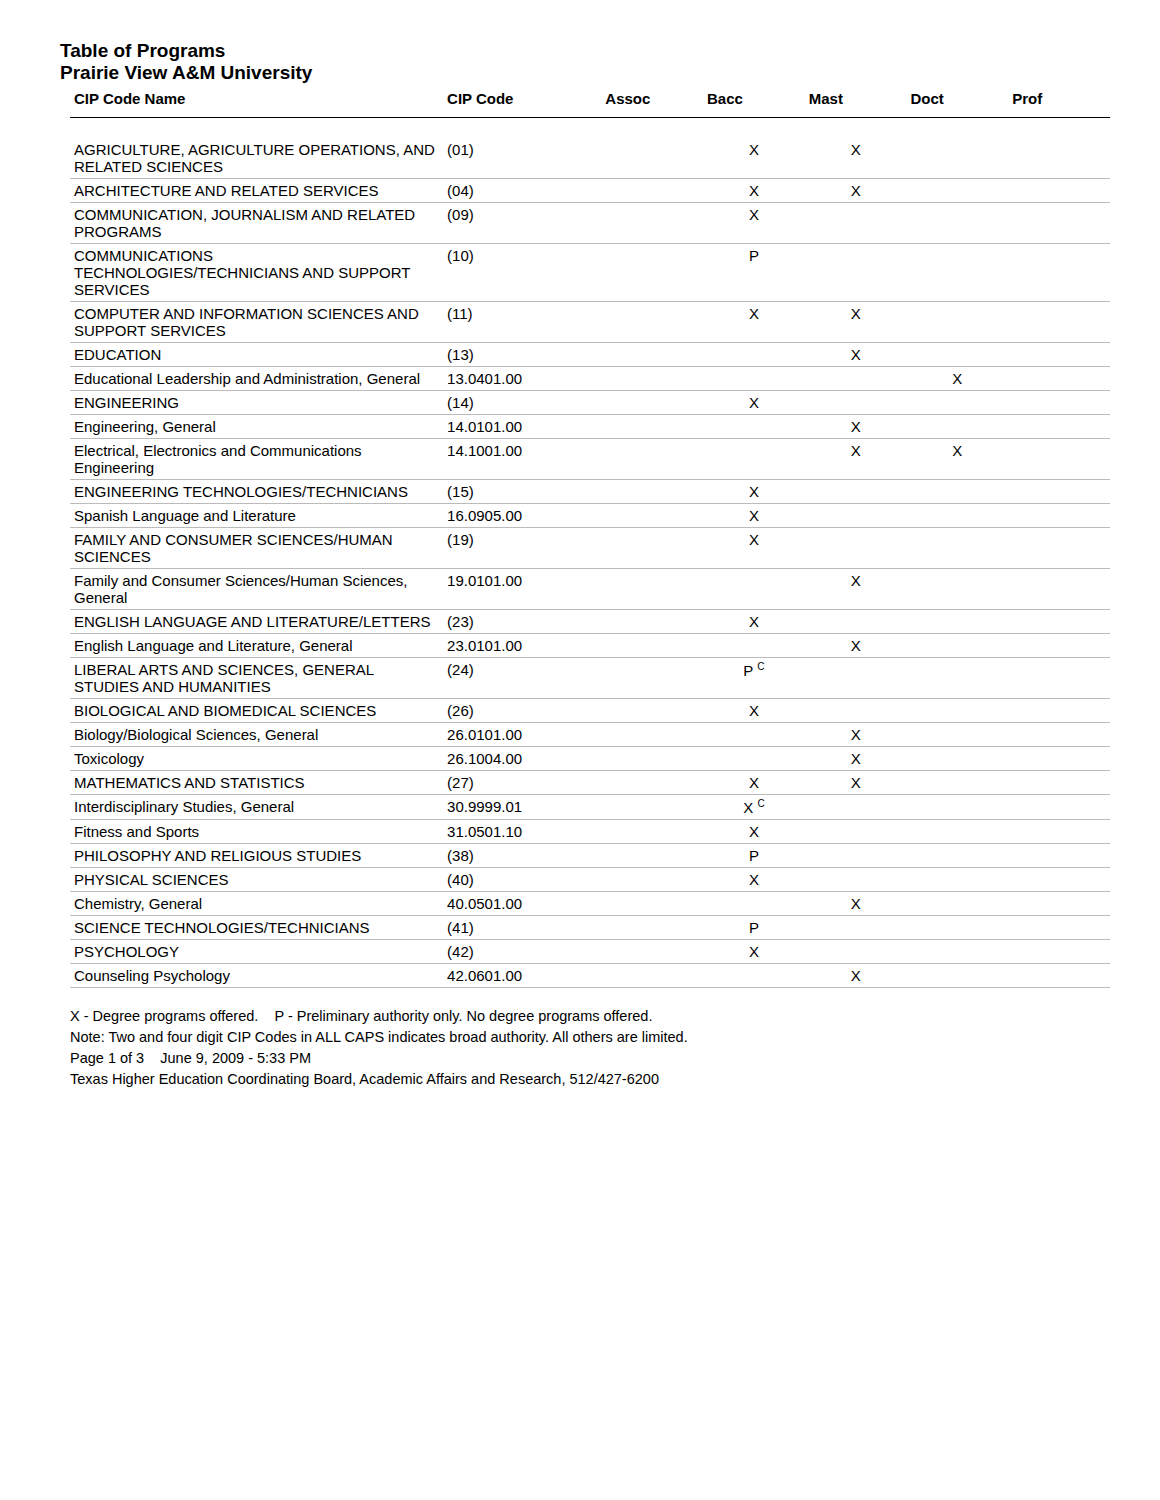Table of Programs
Prairie View A&M University
| CIP Code Name | CIP Code | Assoc | Bacc | Mast | Doct | Prof |
| --- | --- | --- | --- | --- | --- | --- |
| AGRICULTURE, AGRICULTURE OPERATIONS, AND RELATED SCIENCES | (01) | | X | X | | |
| ARCHITECTURE AND RELATED SERVICES | (04) | | X | X | | |
| COMMUNICATION, JOURNALISM AND RELATED PROGRAMS | (09) | | X | | | |
| COMMUNICATIONS TECHNOLOGIES/TECHNICIANS AND SUPPORT SERVICES | (10) | | P | | | |
| COMPUTER AND INFORMATION SCIENCES AND SUPPORT SERVICES | (11) | | X | X | | |
| EDUCATION | (13) | | | X | | |
| Educational Leadership and Administration, General | 13.0401.00 | | | | X | |
| ENGINEERING | (14) | | X | | | |
| Engineering, General | 14.0101.00 | | | X | | |
| Electrical, Electronics and Communications Engineering | 14.1001.00 | | | X | X | |
| ENGINEERING TECHNOLOGIES/TECHNICIANS | (15) | | X | | | |
| Spanish Language and Literature | 16.0905.00 | | X | | | |
| FAMILY AND CONSUMER SCIENCES/HUMAN SCIENCES | (19) | | X | | | |
| Family and Consumer Sciences/Human Sciences, General | 19.0101.00 | | | X | | |
| ENGLISH LANGUAGE AND LITERATURE/LETTERS | (23) | | X | | | |
| English Language and Literature, General | 23.0101.00 | | | X | | |
| LIBERAL ARTS AND SCIENCES, GENERAL STUDIES AND HUMANITIES | (24) | | P C | | | |
| BIOLOGICAL AND BIOMEDICAL SCIENCES | (26) | | X | | | |
| Biology/Biological Sciences, General | 26.0101.00 | | | X | | |
| Toxicology | 26.1004.00 | | | X | | |
| MATHEMATICS AND STATISTICS | (27) | | X | X | | |
| Interdisciplinary Studies, General | 30.9999.01 | | X C | | | |
| Fitness and Sports | 31.0501.10 | | X | | | |
| PHILOSOPHY AND RELIGIOUS STUDIES | (38) | | P | | | |
| PHYSICAL SCIENCES | (40) | | X | | | |
| Chemistry, General | 40.0501.00 | | | X | | |
| SCIENCE TECHNOLOGIES/TECHNICIANS | (41) | | P | | | |
| PSYCHOLOGY | (42) | | X | | | |
| Counseling Psychology | 42.0601.00 | | | X | | |
X - Degree programs offered. P - Preliminary authority only. No degree programs offered.
Note: Two and four digit CIP Codes in ALL CAPS indicates broad authority. All others are limited.
Page 1 of 3 June 9, 2009 - 5:33 PM
Texas Higher Education Coordinating Board, Academic Affairs and Research, 512/427-6200